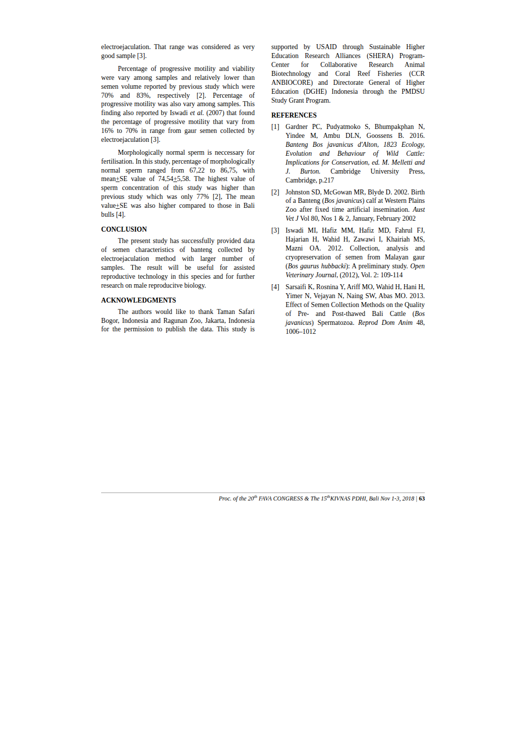electroejaculation. That range was considered as very good sample [3].
Percentage of progressive motility and viability were vary among samples and relatively lower than semen volume reported by previous study which were 70% and 83%, respectively [2]. Percentage of progressive motility was also vary among samples. This finding also reported by Iswadi et al. (2007) that found the percentage of progressive motility that vary from 16% to 70% in range from gaur semen collected by electroejaculation [3].
Morphologically normal sperm is neccessary for fertilisation. In this study, percentage of morphologically normal sperm ranged from 67,22 to 86,75, with mean+SE value of 74,54+5,58. The highest value of sperm concentration of this study was higher than previous study which was only 77% [2], The mean value+SE was also higher compared to those in Bali bulls [4].
Conclusion
The present study has successfully provided data of semen characteristics of banteng collected by electroejaculation method with larger number of samples. The result will be useful for assisted reproductive technology in this species and for further research on male reproducitve biology.
Acknowledgments
The authors would like to thank Taman Safari Bogor, Indonesia and Ragunan Zoo, Jakarta, Indonesia for the permission to publish the data. This study is supported by USAID through Sustainable Higher Education Research Alliances (SHERA) Program-Center for Collaborative Research Animal Biotechnology and Coral Reef Fisheries (CCR ANBIOCORE) and Directorate General of Higher Education (DGHE) Indonesia through the PMDSU Study Grant Program.
References
Gardner PC, Pudyatmoko S, Bhumpakphan N, Yindee M, Ambu DLN, Goossens B. 2016. Banteng Bos javanicus d'Alton, 1823 Ecology, Evolution and Behaviour of Wild Cattle: Implications for Conservation, ed. M. Melletti and J. Burton. Cambridge University Press, Cambridge, p.217
Johnston SD, McGowan MR, Blyde D. 2002. Birth of a Banteng (Bos javanicus) calf at Western Plains Zoo after fixed time artificial insemination. Aust Vet J Vol 80, Nos 1 & 2, January, February 2002
Iswadi MI, Hafiz MM, Hafiz MD, Fahrul FJ, Hajarian H, Wahid H, Zawawi I, Khairiah MS, Mazni OA. 2012. Collection, analysis and cryopreservation of semen from Malayan gaur (Bos gaurus hubbacki): A preliminary study. Open Veterinary Journal, (2012), Vol. 2: 109-114
Sarsaifi K, Rosnina Y, Ariff MO, Wahid H, Hani H, Yimer N, Vejayan N, Naing SW, Abas MO. 2013. Effect of Semen Collection Methods on the Quality of Pre- and Post-thawed Bali Cattle (Bos javanicus) Spermatozoa. Reprod Dom Anim 48, 1006–1012
Proc. of the 20th FAVA CONGRESS & The 15thKIVNAS PDHI, Bali Nov 1-3, 2018 | 63